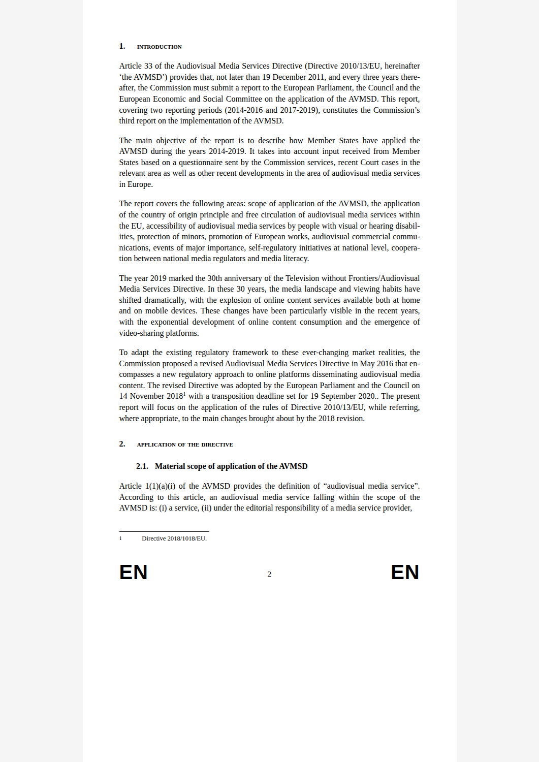1. INTRODUCTION
Article 33 of the Audiovisual Media Services Directive (Directive 2010/13/EU, hereinafter ‘the AVMSD’) provides that, not later than 19 December 2011, and every three years thereafter, the Commission must submit a report to the European Parliament, the Council and the European Economic and Social Committee on the application of the AVMSD. This report, covering two reporting periods (2014-2016 and 2017-2019), constitutes the Commission’s third report on the implementation of the AVMSD.
The main objective of the report is to describe how Member States have applied the AVMSD during the years 2014-2019. It takes into account input received from Member States based on a questionnaire sent by the Commission services, recent Court cases in the relevant area as well as other recent developments in the area of audiovisual media services in Europe.
The report covers the following areas: scope of application of the AVMSD, the application of the country of origin principle and free circulation of audiovisual media services within the EU, accessibility of audiovisual media services by people with visual or hearing disabilities, protection of minors, promotion of European works, audiovisual commercial communications, events of major importance, self-regulatory initiatives at national level, cooperation between national media regulators and media literacy.
The year 2019 marked the 30th anniversary of the Television without Frontiers/Audiovisual Media Services Directive. In these 30 years, the media landscape and viewing habits have shifted dramatically, with the explosion of online content services available both at home and on mobile devices. These changes have been particularly visible in the recent years, with the exponential development of online content consumption and the emergence of video-sharing platforms.
To adapt the existing regulatory framework to these ever-changing market realities, the Commission proposed a revised Audiovisual Media Services Directive in May 2016 that encompasses a new regulatory approach to online platforms disseminating audiovisual media content. The revised Directive was adopted by the European Parliament and the Council on 14 November 20181 with a transposition deadline set for 19 September 2020.. The present report will focus on the application of the rules of Directive 2010/13/EU, while referring, where appropriate, to the main changes brought about by the 2018 revision.
2. APPLICATION OF THE DIRECTIVE
2.1. Material scope of application of the AVMSD
Article 1(1)(a)(i) of the AVMSD provides the definition of “audiovisual media service”. According to this article, an audiovisual media service falling within the scope of the AVMSD is: (i) a service, (ii) under the editorial responsibility of a media service provider,
1
Directive 2018/1018/EU.
EN
2
EN